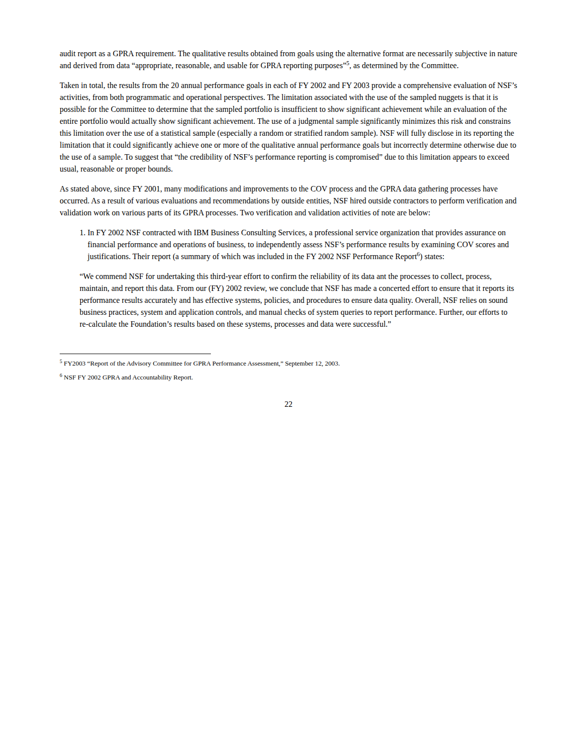audit report as a GPRA requirement. The qualitative results obtained from goals using the alternative format are necessarily subjective in nature and derived from data “appropriate, reasonable, and usable for GPRA reporting purposes”5, as determined by the Committee.
Taken in total, the results from the 20 annual performance goals in each of FY 2002 and FY 2003 provide a comprehensive evaluation of NSF’s activities, from both programmatic and operational perspectives. The limitation associated with the use of the sampled nuggets is that it is possible for the Committee to determine that the sampled portfolio is insufficient to show significant achievement while an evaluation of the entire portfolio would actually show significant achievement. The use of a judgmental sample significantly minimizes this risk and constrains this limitation over the use of a statistical sample (especially a random or stratified random sample). NSF will fully disclose in its reporting the limitation that it could significantly achieve one or more of the qualitative annual performance goals but incorrectly determine otherwise due to the use of a sample. To suggest that “the credibility of NSF’s performance reporting is compromised” due to this limitation appears to exceed usual, reasonable or proper bounds.
As stated above, since FY 2001, many modifications and improvements to the COV process and the GPRA data gathering processes have occurred. As a result of various evaluations and recommendations by outside entities, NSF hired outside contractors to perform verification and validation work on various parts of its GPRA processes. Two verification and validation activities of note are below:
In FY 2002 NSF contracted with IBM Business Consulting Services, a professional service organization that provides assurance on financial performance and operations of business, to independently assess NSF’s performance results by examining COV scores and justifications. Their report (a summary of which was included in the FY 2002 NSF Performance Report6) states:
“We commend NSF for undertaking this third-year effort to confirm the reliability of its data ant the processes to collect, process, maintain, and report this data. From our (FY) 2002 review, we conclude that NSF has made a concerted effort to ensure that it reports its performance results accurately and has effective systems, policies, and procedures to ensure data quality. Overall, NSF relies on sound business practices, system and application controls, and manual checks of system queries to report performance. Further, our efforts to re-calculate the Foundation’s results based on these systems, processes and data were successful.”
5 FY2003 “Report of the Advisory Committee for GPRA Performance Assessment,” September 12, 2003.
6 NSF FY 2002 GPRA and Accountability Report.
22